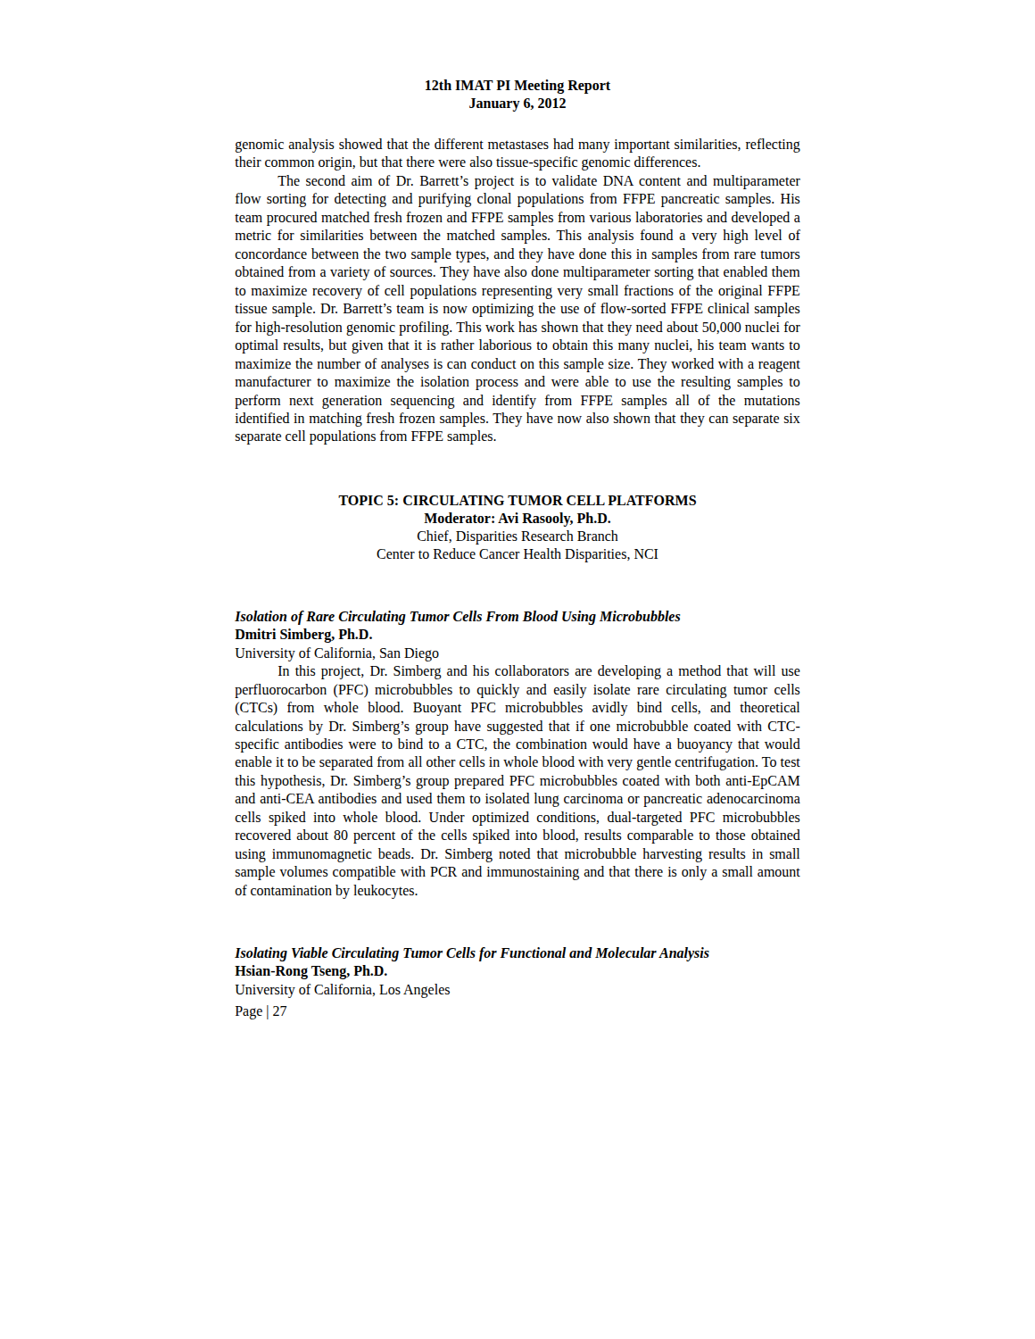12th IMAT PI Meeting Report
January 6, 2012
genomic analysis showed that the different metastases had many important similarities, reflecting their common origin, but that there were also tissue-specific genomic differences.
The second aim of Dr. Barrett’s project is to validate DNA content and multiparameter flow sorting for detecting and purifying clonal populations from FFPE pancreatic samples. His team procured matched fresh frozen and FFPE samples from various laboratories and developed a metric for similarities between the matched samples. This analysis found a very high level of concordance between the two sample types, and they have done this in samples from rare tumors obtained from a variety of sources. They have also done multiparameter sorting that enabled them to maximize recovery of cell populations representing very small fractions of the original FFPE tissue sample. Dr. Barrett’s team is now optimizing the use of flow-sorted FFPE clinical samples for high-resolution genomic profiling. This work has shown that they need about 50,000 nuclei for optimal results, but given that it is rather laborious to obtain this many nuclei, his team wants to maximize the number of analyses is can conduct on this sample size. They worked with a reagent manufacturer to maximize the isolation process and were able to use the resulting samples to perform next generation sequencing and identify from FFPE samples all of the mutations identified in matching fresh frozen samples. They have now also shown that they can separate six separate cell populations from FFPE samples.
TOPIC 5: CIRCULATING TUMOR CELL PLATFORMS Moderator: Avi Rasooly, Ph.D. Chief, Disparities Research Branch Center to Reduce Cancer Health Disparities, NCI
Isolation of Rare Circulating Tumor Cells From Blood Using Microbubbles
Dmitri Simberg, Ph.D.
University of California, San Diego
In this project, Dr. Simberg and his collaborators are developing a method that will use perfluorocarbon (PFC) microbubbles to quickly and easily isolate rare circulating tumor cells (CTCs) from whole blood. Buoyant PFC microbubbles avidly bind cells, and theoretical calculations by Dr. Simberg’s group have suggested that if one microbubble coated with CTC-specific antibodies were to bind to a CTC, the combination would have a buoyancy that would enable it to be separated from all other cells in whole blood with very gentle centrifugation. To test this hypothesis, Dr. Simberg’s group prepared PFC microbubbles coated with both anti-EpCAM and anti-CEA antibodies and used them to isolated lung carcinoma or pancreatic adenocarcinoma cells spiked into whole blood. Under optimized conditions, dual-targeted PFC microbubbles recovered about 80 percent of the cells spiked into blood, results comparable to those obtained using immunomagnetic beads. Dr. Simberg noted that microbubble harvesting results in small sample volumes compatible with PCR and immunostaining and that there is only a small amount of contamination by leukocytes.
Isolating Viable Circulating Tumor Cells for Functional and Molecular Analysis
Hsian-Rong Tseng, Ph.D.
University of California, Los Angeles
Page | 27